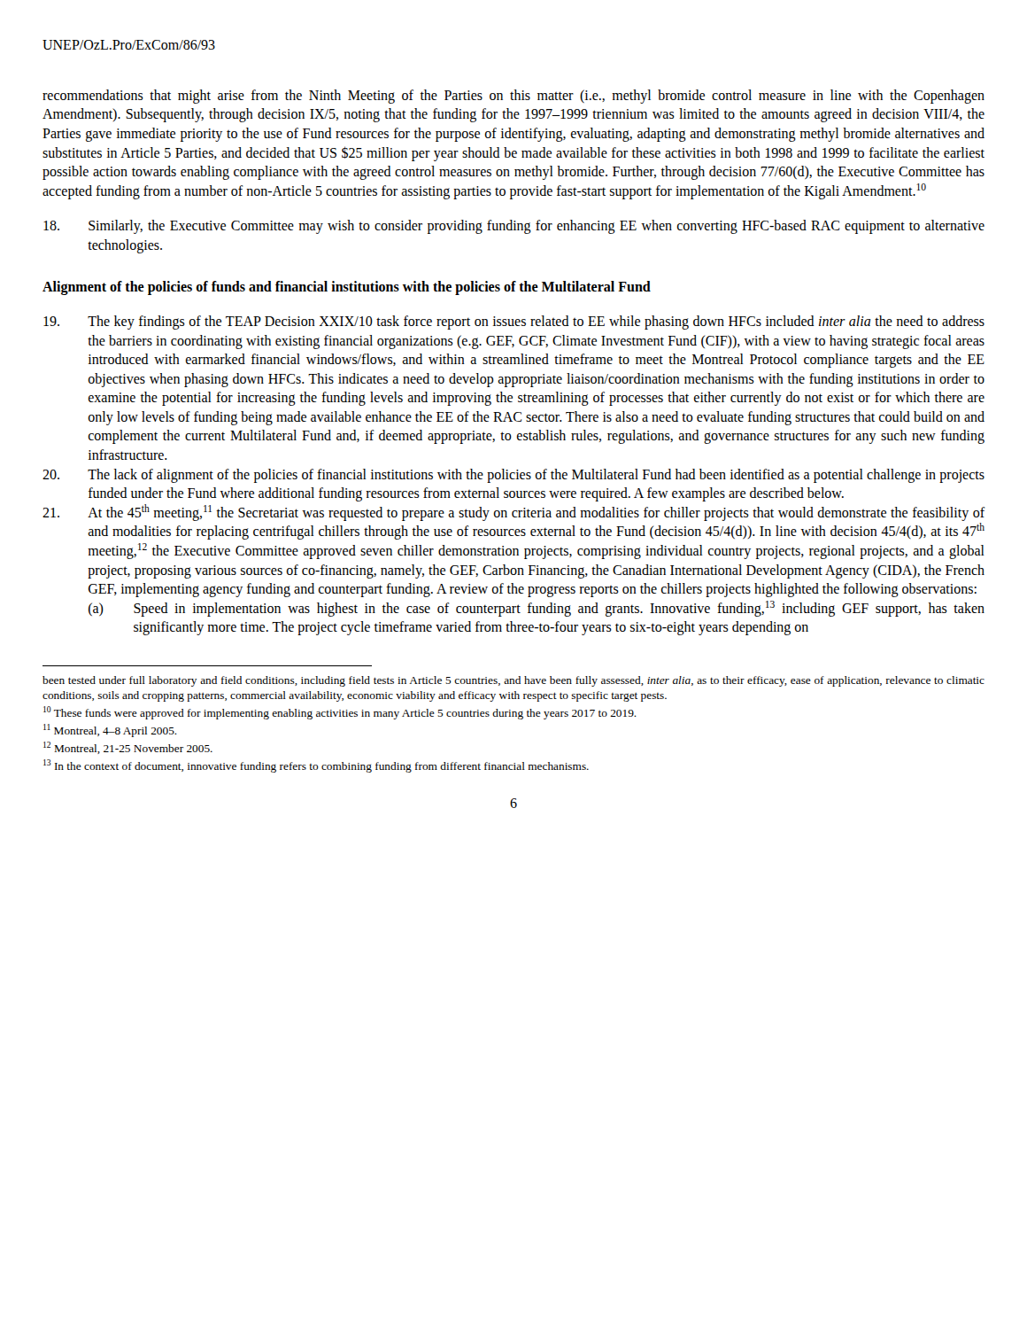UNEP/OzL.Pro/ExCom/86/93
recommendations that might arise from the Ninth Meeting of the Parties on this matter (i.e., methyl bromide control measure in line with the Copenhagen Amendment). Subsequently, through decision IX/5, noting that the funding for the 1997–1999 triennium was limited to the amounts agreed in decision VIII/4, the Parties gave immediate priority to the use of Fund resources for the purpose of identifying, evaluating, adapting and demonstrating methyl bromide alternatives and substitutes in Article 5 Parties, and decided that US $25 million per year should be made available for these activities in both 1998 and 1999 to facilitate the earliest possible action towards enabling compliance with the agreed control measures on methyl bromide. Further, through decision 77/60(d), the Executive Committee has accepted funding from a number of non-Article 5 countries for assisting parties to provide fast-start support for implementation of the Kigali Amendment.10
18.
Similarly, the Executive Committee may wish to consider providing funding for enhancing EE when converting HFC-based RAC equipment to alternative technologies.
Alignment of the policies of funds and financial institutions with the policies of the Multilateral Fund
19.
The key findings of the TEAP Decision XXIX/10 task force report on issues related to EE while phasing down HFCs included inter alia the need to address the barriers in coordinating with existing financial organizations (e.g. GEF, GCF, Climate Investment Fund (CIF)), with a view to having strategic focal areas introduced with earmarked financial windows/flows, and within a streamlined timeframe to meet the Montreal Protocol compliance targets and the EE objectives when phasing down HFCs. This indicates a need to develop appropriate liaison/coordination mechanisms with the funding institutions in order to examine the potential for increasing the funding levels and improving the streamlining of processes that either currently do not exist or for which there are only low levels of funding being made available enhance the EE of the RAC sector. There is also a need to evaluate funding structures that could build on and complement the current Multilateral Fund and, if deemed appropriate, to establish rules, regulations, and governance structures for any such new funding infrastructure.
20.
The lack of alignment of the policies of financial institutions with the policies of the Multilateral Fund had been identified as a potential challenge in projects funded under the Fund where additional funding resources from external sources were required. A few examples are described below.
21.
At the 45th meeting,11 the Secretariat was requested to prepare a study on criteria and modalities for chiller projects that would demonstrate the feasibility of and modalities for replacing centrifugal chillers through the use of resources external to the Fund (decision 45/4(d)). In line with decision 45/4(d), at its 47th meeting,12 the Executive Committee approved seven chiller demonstration projects, comprising individual country projects, regional projects, and a global project, proposing various sources of co-financing, namely, the GEF, Carbon Financing, the Canadian International Development Agency (CIDA), the French GEF, implementing agency funding and counterpart funding. A review of the progress reports on the chillers projects highlighted the following observations:
(a)
Speed in implementation was highest in the case of counterpart funding and grants. Innovative funding,13 including GEF support, has taken significantly more time. The project cycle timeframe varied from three-to-four years to six-to-eight years depending on
been tested under full laboratory and field conditions, including field tests in Article 5 countries, and have been fully assessed, inter alia, as to their efficacy, ease of application, relevance to climatic conditions, soils and cropping patterns, commercial availability, economic viability and efficacy with respect to specific target pests.
10 These funds were approved for implementing enabling activities in many Article 5 countries during the years 2017 to 2019.
11 Montreal, 4–8 April 2005.
12 Montreal, 21-25 November 2005.
13 In the context of document, innovative funding refers to combining funding from different financial mechanisms.
6